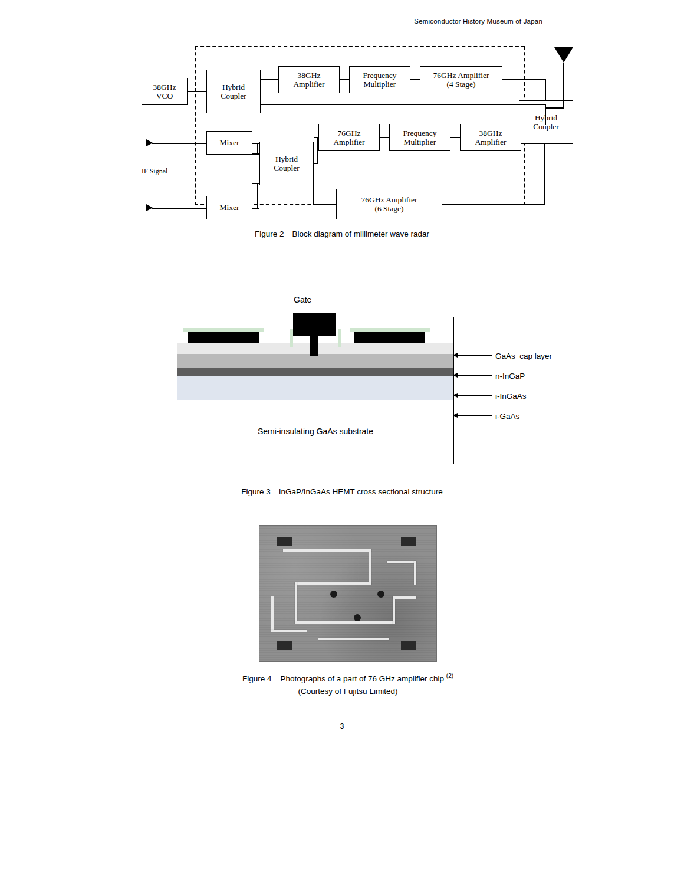Semiconductor History Museum of Japan
38GHz
VCO
Hybrid Coupler
38GHz
Amplifier
Frequency
Multiplier
76GHz Amplifier
(4 Stage)
Hybrid Coupler
Mixer
Hybrid Coupler
76GHz
Amplifier
Frequency
Multiplier
38GHz
Amplifier
Mixer
76GHz Amplifier
(6 Stage)
IF Signal
Figure 2 Block diagram of millimeter wave radar
Gate
Source
Drain
Semi-insulating GaAs substrate
GaAs cap layer
n-InGaP
i-InGaAs
i-GaAs
Figure 3 InGaP/InGaAs HEMT cross sectional structure
Figure 4 Photographs of a part of 76 GHz amplifier chip (2)
(Courtesy of Fujitsu Limited)
3